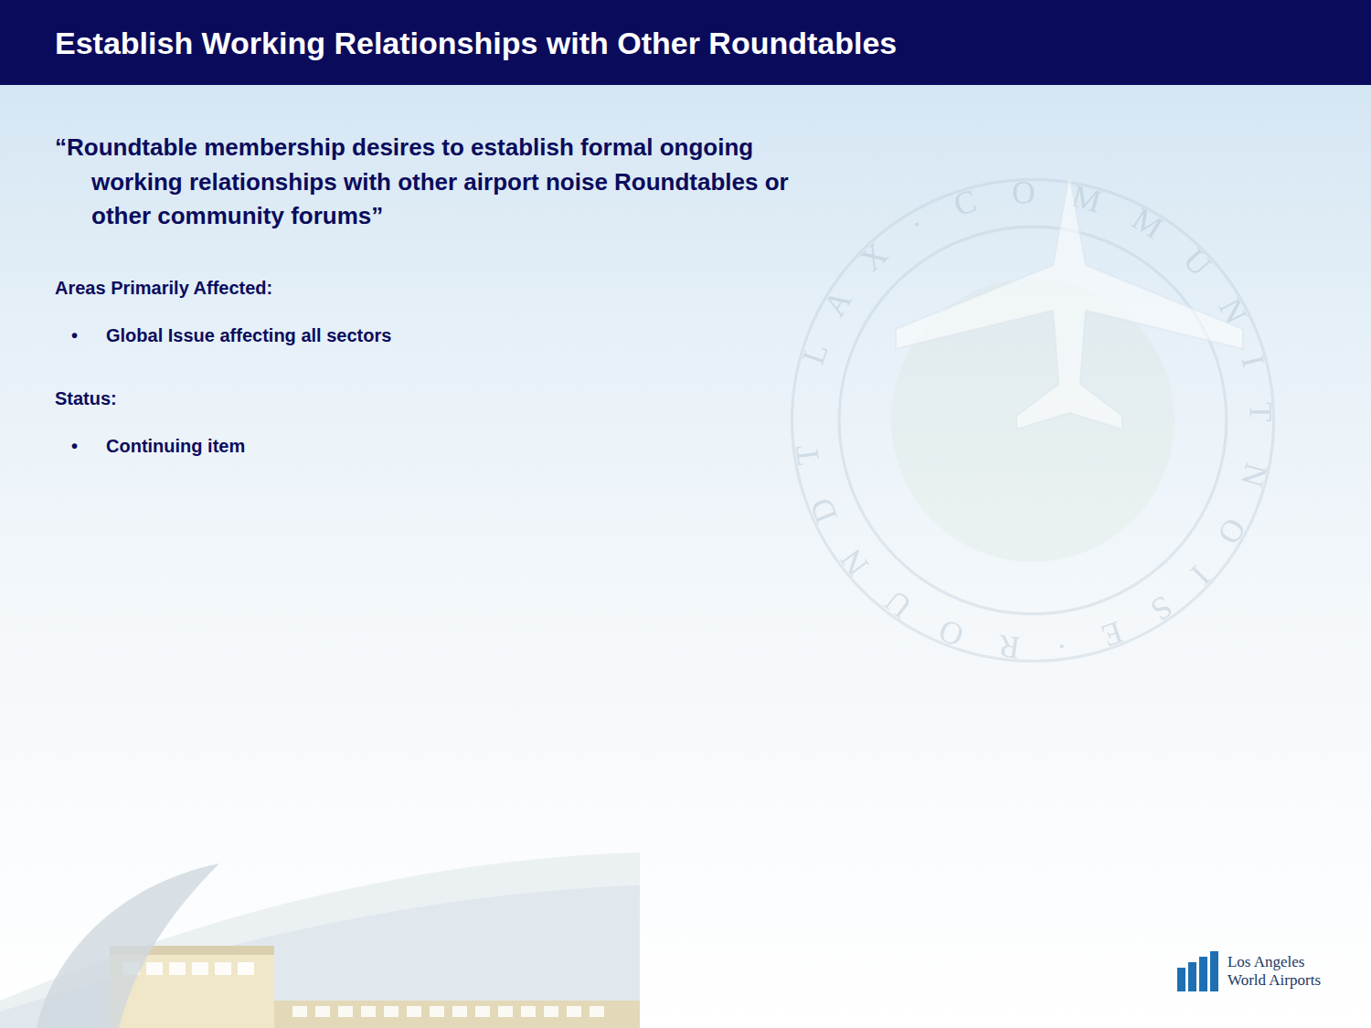Establish Working Relationships with Other Roundtables
L A X · C O M M U N I T Y N O I S E · R O U N D T A B L E
“Roundtable membership desires to establish formal ongoing working relationships with other airport noise Roundtables or other community forums”
Areas Primarily Affected:
Global Issue affecting all sectors
Status:
Continuing item
Los Angeles
World Airports